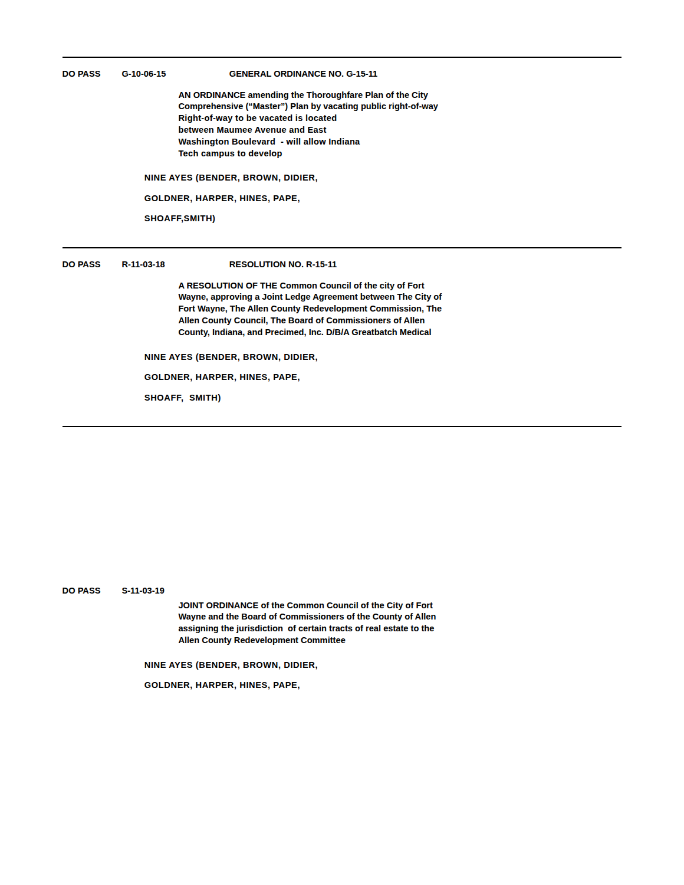DO PASS G-10-06-15 GENERAL ORDINANCE NO. G-15-11
AN ORDINANCE amending the Thoroughfare Plan of the City
Comprehensive (“Master”) Plan by vacating public right-of-way
Right-of-way to be vacated is located
between Maumee Avenue and East
Washington Boulevard - will allow Indiana
Tech campus to develop
NINE AYES (BENDER, BROWN, DIDIER,
GOLDNER, HARPER, HINES, PAPE,
SHOAFF,SMITH)
DO PASS R-11-03-18 RESOLUTION NO. R-15-11
A RESOLUTION OF THE Common Council of the city of Fort
Wayne, approving a Joint Ledge Agreement between The City of
Fort Wayne, The Allen County Redevelopment Commission, The
Allen County Council, The Board of Commissioners of Allen
County, Indiana, and Precimed, Inc. D/B/A Greatbatch Medical
NINE AYES (BENDER, BROWN, DIDIER,
GOLDNER, HARPER, HINES, PAPE,
SHOAFF, SMITH)
DO PASS S-11-03-19
JOINT ORDINANCE of the Common Council of the City of Fort
Wayne and the Board of Commissioners of the County of Allen
assigning the jurisdiction of certain tracts of real estate to the
Allen County Redevelopment Committee
NINE AYES (BENDER, BROWN, DIDIER,
GOLDNER, HARPER, HINES, PAPE,